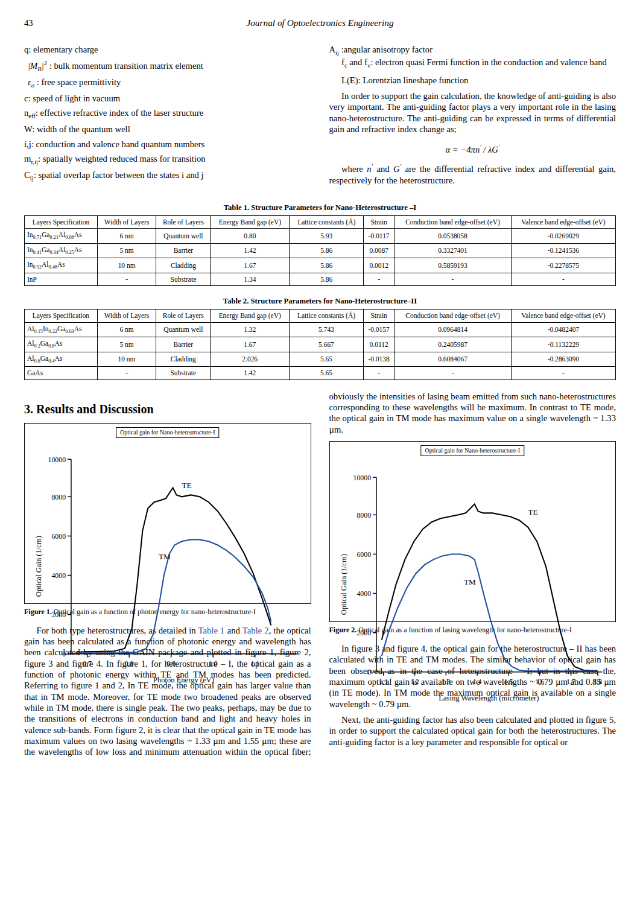43
Journal of Optoelectronics Engineering
q: elementary charge
|MB|2 : bulk momentum transition matrix element
εo : free space permittivity
c: speed of light in vacuum
neff: effective refractive index of the laser structure
W: width of the quantum well
i,j: conduction and valence band quantum numbers
mr,ij: spatially weighted reduced mass for transition
Cij: spatial overlap factor between the states i and j
Aij :angular anisotropy factor
fc and fv: electron quasi Fermi function in the conduction and valence band
L(E): Lorentzian lineshape function
In order to support the gain calculation, the knowledge of anti-guiding is also very important. The anti-guiding factor plays a very important role in the lasing nano-heterostructure. The anti-guiding can be expressed in terms of differential gain and refractive index change as;
α = −4πn' / λG'
where n' and G' are the differential refractive index and differential gain, respectively for the heterostructure.
Table 1. Structure Parameters for Nano-Heterostructure –I
| Layers Specification | Width of Layers | Role of Layers | Energy Band gap (eV) | Lattice constants (Å) | Strain | Conduction band edge-offset (eV) | Valence band edge-offset (eV) |
| --- | --- | --- | --- | --- | --- | --- | --- |
| In 0.71 Ga 0.21 Al 0.08 As | 6 nm | Quantum well | 0.80 | 5.93 | -0.0117 | 0.0538058 | -0.0269029 |
| In 0.41 Ga 0.34 Al 0.25 As | 5 nm | Barrier | 1.42 | 5.86 | 0.0087 | 0.3327401 | -0.1241536 |
| In 0.52 Al 0.48 As | 10 nm | Cladding | 1.67 | 5.86 | 0.0012 | 0.5859193 | -0.2278575 |
| InP | - | Substrate | 1.34 | 5.86 | - | - | - |
Table 2. Structure Parameters for Nano-Heterostructure–II
| Layers Specification | Width of Layers | Role of Layers | Energy Band gap (eV) | Lattice constants (Å) | Strain | Conduction band edge-offset (eV) | Valence band edge-offset (eV) |
| --- | --- | --- | --- | --- | --- | --- | --- |
| Al 0.15 In 0.22 Ga 0.63 As | 6 nm | Quantum well | 1.32 | 5.743 | -0.0157 | 0.0964814 | -0.0482407 |
| Al 0.2 Ga 0.8 As | 5 nm | Barrier | 1.67 | 5.667 | 0.0112 | 0.2405987 | -0.1132229 |
| Al 0.6 Ga 0.4 As | 10 nm | Cladding | 2.026 | 5.65 | -0.0138 | 0.6084067 | -0.2863090 |
| GaAs | - | Substrate | 1.42 | 5.65 | - | - | - |
3. Results and Discussion
Optical gain for Nano-heterostructure-I
0 2000 4000 6000 8000 10000 0.7 0.8 0.9 1.0 1.1 TE TM Optical Gain (1/cm) Photon Energy (eV)
Figure 1. Optical gain as a function of photon energy for nano-heterostructure-I
For both type heterostructures, as detailed in Table 1 and Table 2, the optical gain has been calculated as a function of photonic energy and wavelength has been calculated by using the GAIN package and plotted in figure 1, figure 2, figure 3 and figure 4. In figure 1, for heterostructure – I, the optical gain as a function of photonic energy within TE and TM modes has been predicted. Referring to figure 1 and 2, In TE mode, the optical gain has larger value than that in TM mode. Moreover, for TE mode two broadened peaks are observed while in TM mode, there is single peak. The two peaks, perhaps, may be due to the transitions of electrons in conduction band and light and heavy holes in valence sub-bands. Form figure 2, it is clear that the optical gain in TE mode has maximum values on two lasing wavelengths ~ 1.33 µm and 1.55 µm; these are the wavelengths of low loss and minimum attenuation within the optical fiber; obviously the intensities of lasing beam emitted from such nano-heterostructures corresponding to these wavelengths will be maximum. In contrast to TE mode, the optical gain in TM mode has maximum value on a single wavelength ~ 1.33 µm.
Optical gain for Nano-heterostructure-I
0 2000 4000 6000 8000 10000 1.1 1.2 1.3 1.4 1.5 1.6 1.7 1.8 TE TM Optical Gain (1/cm) Lasing Wavelength (micrometer)
Figure 2. Optical gain as a function of lasing wavelength for nano-heterostructure-I
In figure 3 and figure 4, the optical gain for the heterostructure – II has been calculated with in TE and TM modes. The similar behavior of optical gain has been observed as in the case of heterostructure – I; but in this case the, maximum optical gain is available on two wavelengths ~ 0.79 µm and 0.85 µm (in TE mode). In TM mode the maximum optical gain is available on a single wavelength ~ 0.79 µm.
Next, the anti-guiding factor has also been calculated and plotted in figure 5, in order to support the calculated optical gain for both the heterostructures. The anti-guiding factor is a key parameter and responsible for optical or